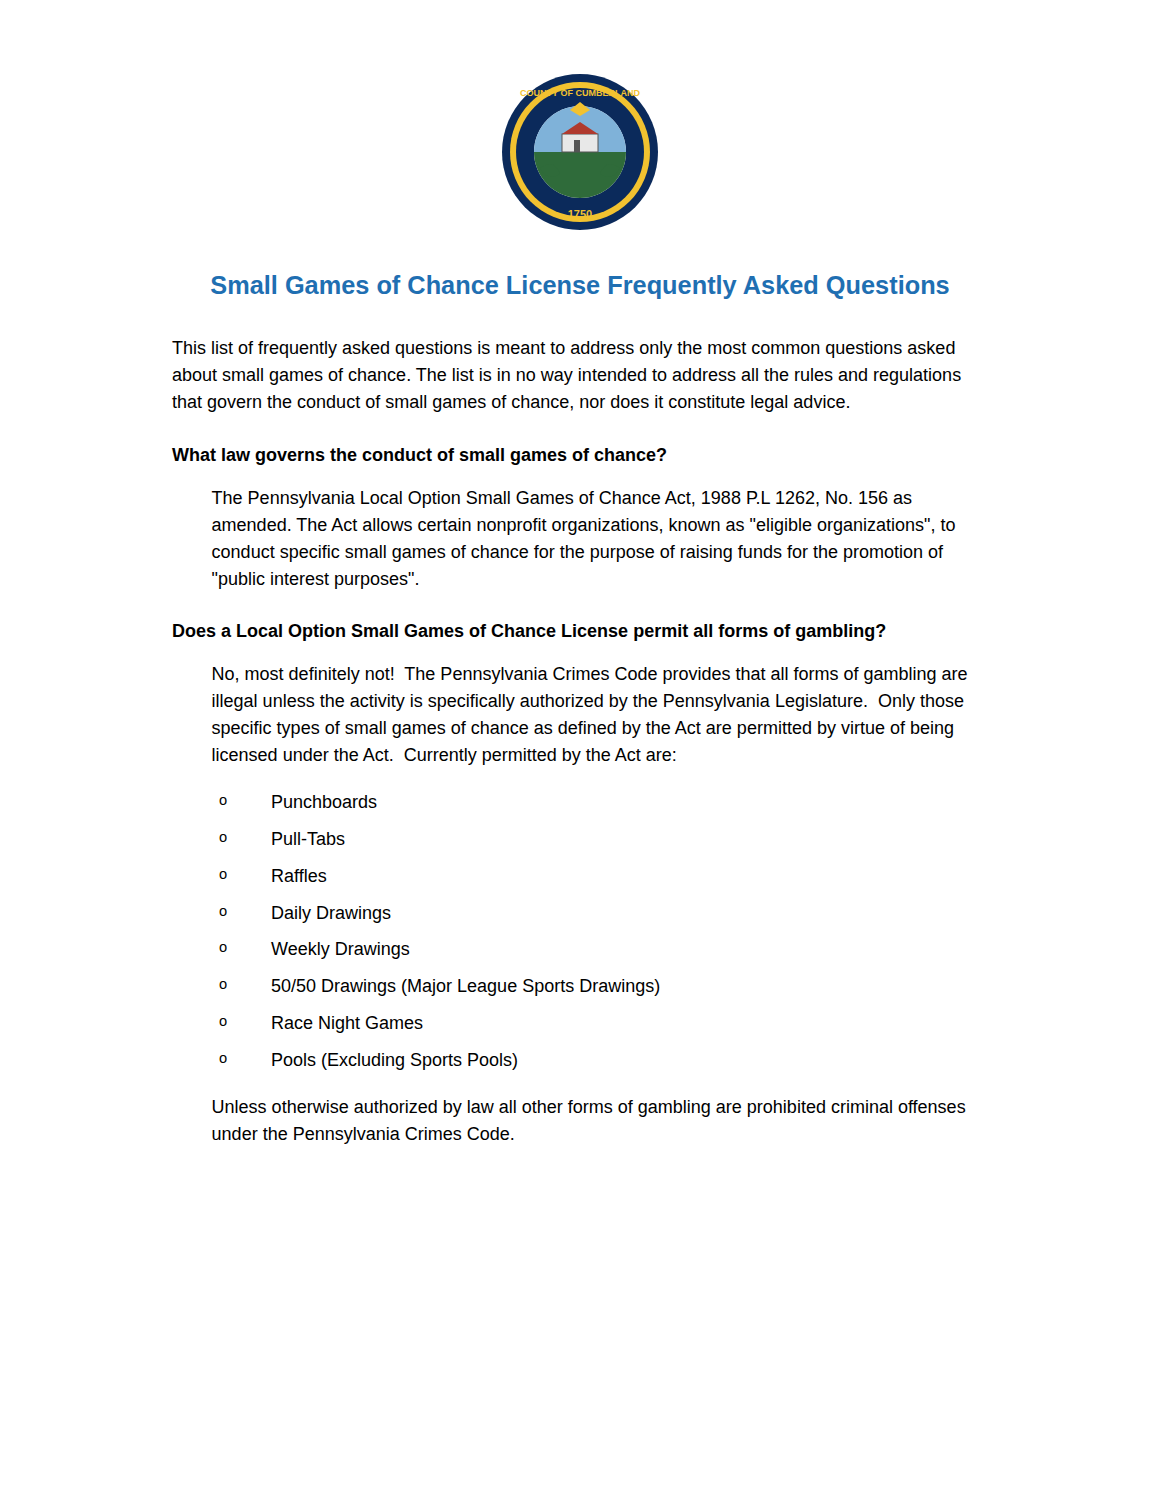COUNTY OF CUMBERLAND 1750
Small Games of Chance License Frequently Asked Questions
This list of frequently asked questions is meant to address only the most common questions asked about small games of chance. The list is in no way intended to address all the rules and regulations that govern the conduct of small games of chance, nor does it constitute legal advice.
What law governs the conduct of small games of chance?
The Pennsylvania Local Option Small Games of Chance Act, 1988 P.L 1262, No. 156 as amended. The Act allows certain nonprofit organizations, known as "eligible organizations", to conduct specific small games of chance for the purpose of raising funds for the promotion of "public interest purposes".
Does a Local Option Small Games of Chance License permit all forms of gambling?
No, most definitely not! The Pennsylvania Crimes Code provides that all forms of gambling are illegal unless the activity is specifically authorized by the Pennsylvania Legislature. Only those specific types of small games of chance as defined by the Act are permitted by virtue of being licensed under the Act. Currently permitted by the Act are:
Punchboards
Pull-Tabs
Raffles
Daily Drawings
Weekly Drawings
50/50 Drawings (Major League Sports Drawings)
Race Night Games
Pools (Excluding Sports Pools)
Unless otherwise authorized by law all other forms of gambling are prohibited criminal offenses under the Pennsylvania Crimes Code.